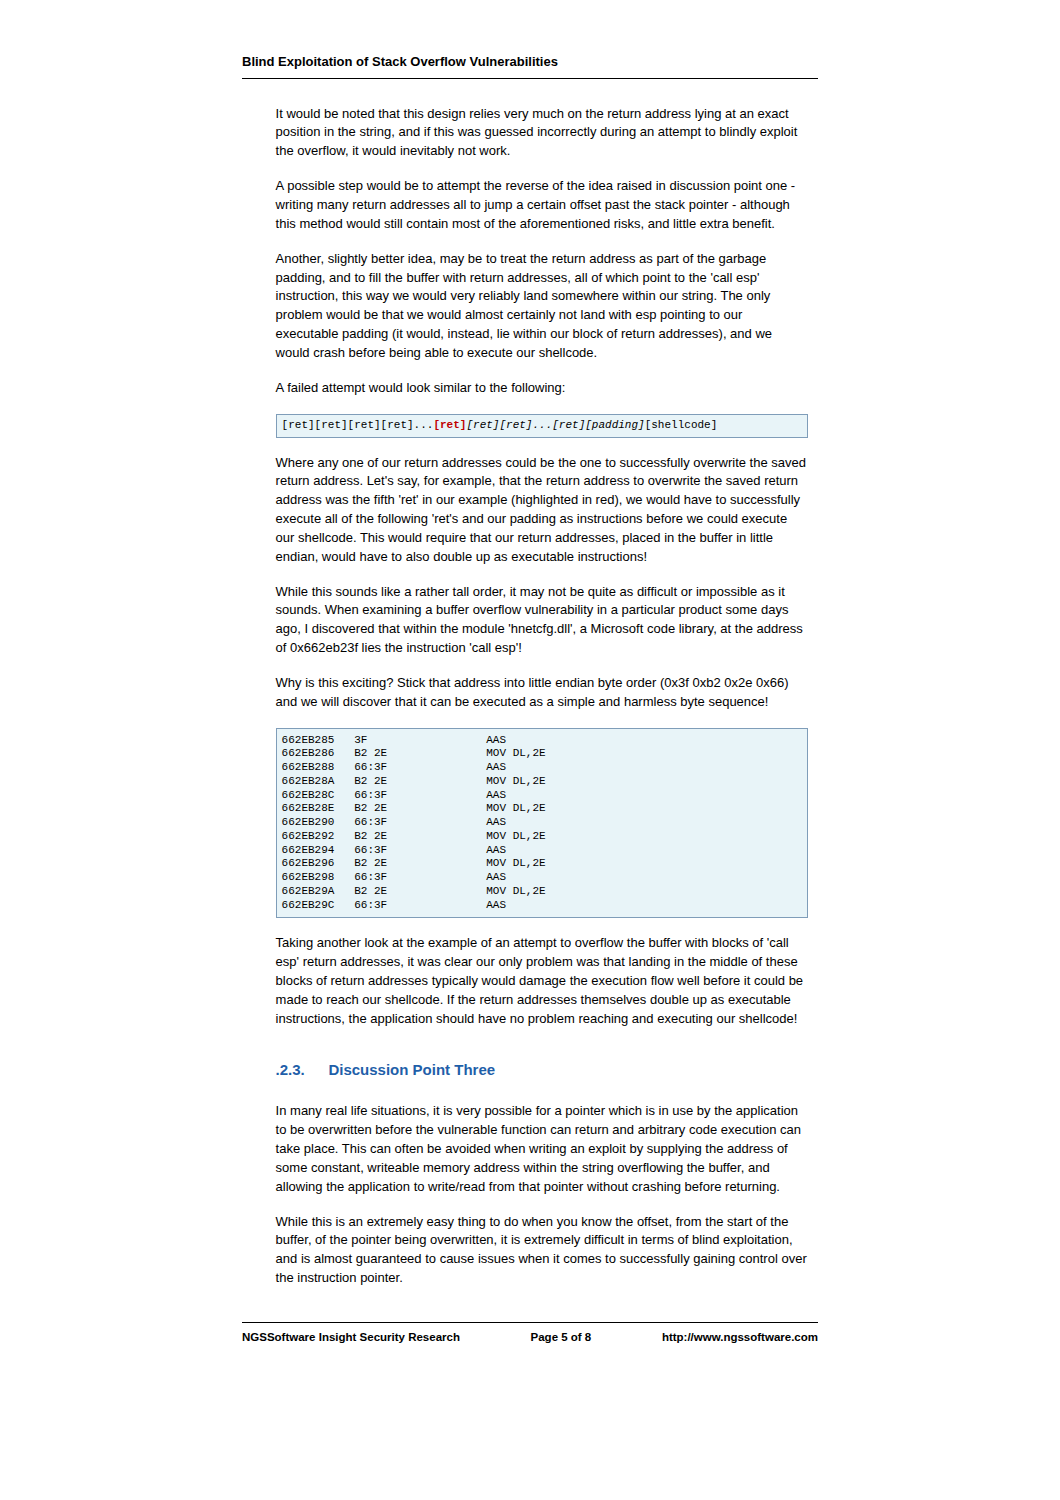Blind Exploitation of Stack Overflow Vulnerabilities
It would be noted that this design relies very much on the return address lying at an exact position in the string, and if this was guessed incorrectly during an attempt to blindly exploit the overflow, it would inevitably not work.
A possible step would be to attempt the reverse of the idea raised in discussion point one - writing many return addresses all to jump a certain offset past the stack pointer - although this method would still contain most of the aforementioned risks, and little extra benefit.
Another, slightly better idea, may be to treat the return address as part of the garbage padding, and to fill the buffer with return addresses, all of which point to the 'call esp' instruction, this way we would very reliably land somewhere within our string. The only problem would be that we would almost certainly not land with esp pointing to our executable padding (it would, instead, lie within our block of return addresses), and we would crash before being able to execute our shellcode.
A failed attempt would look similar to the following:
[ret][ret][ret][ret]...[ret][ret][ret]...[ret][padding][shellcode]
Where any one of our return addresses could be the one to successfully overwrite the saved return address. Let's say, for example, that the return address to overwrite the saved return address was the fifth 'ret' in our example (highlighted in red), we would have to successfully execute all of the following 'ret's and our padding as instructions before we could execute our shellcode. This would require that our return addresses, placed in the buffer in little endian, would have to also double up as executable instructions!
While this sounds like a rather tall order, it may not be quite as difficult or impossible as it sounds. When examining a buffer overflow vulnerability in a particular product some days ago, I discovered that within the module 'hnetcfg.dll', a Microsoft code library, at the address of 0x662eb23f lies the instruction 'call esp'!
Why is this exciting? Stick that address into little endian byte order (0x3f 0xb2 0x2e 0x66) and we will discover that it can be executed as a simple and harmless byte sequence!
662EB285 3F AAS 662EB286 B2 2E MOV DL,2E 662EB288 66:3F AAS 662EB28A B2 2E MOV DL,2E 662EB28C 66:3F AAS 662EB28E B2 2E MOV DL,2E 662EB290 66:3F AAS 662EB292 B2 2E MOV DL,2E 662EB294 66:3F AAS 662EB296 B2 2E MOV DL,2E 662EB298 66:3F AAS 662EB29A B2 2E MOV DL,2E 662EB29C 66:3F AAS
Taking another look at the example of an attempt to overflow the buffer with blocks of 'call esp' return addresses, it was clear our only problem was that landing in the middle of these blocks of return addresses typically would damage the execution flow well before it could be made to reach our shellcode. If the return addresses themselves double up as executable instructions, the application should have no problem reaching and executing our shellcode!
.2.3. Discussion Point Three
In many real life situations, it is very possible for a pointer which is in use by the application to be overwritten before the vulnerable function can return and arbitrary code execution can take place. This can often be avoided when writing an exploit by supplying the address of some constant, writeable memory address within the string overflowing the buffer, and allowing the application to write/read from that pointer without crashing before returning.
While this is an extremely easy thing to do when you know the offset, from the start of the buffer, of the pointer being overwritten, it is extremely difficult in terms of blind exploitation, and is almost guaranteed to cause issues when it comes to successfully gaining control over the instruction pointer.
NGSSoftware Insight Security Research Page 5 of 8 http://www.ngssoftware.com